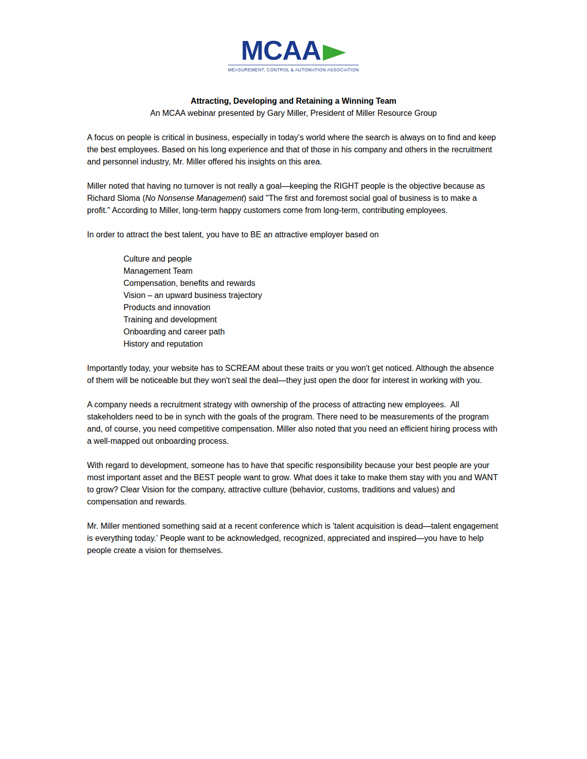MCAA
MEASUREMENT, CONTROL & AUTOMATION ASSOCIATION
Attracting, Developing and Retaining a Winning Team
An MCAA webinar presented by Gary Miller, President of Miller Resource Group
A focus on people is critical in business, especially in today's world where the search is always on to find and keep the best employees. Based on his long experience and that of those in his company and others in the recruitment and personnel industry, Mr. Miller offered his insights on this area.
Miller noted that having no turnover is not really a goal—keeping the RIGHT people is the objective because as Richard Sloma (No Nonsense Management) said "The first and foremost social goal of business is to make a profit." According to Miller, long-term happy customers come from long-term, contributing employees.
In order to attract the best talent, you have to BE an attractive employer based on
Culture and people
Management Team
Compensation, benefits and rewards
Vision – an upward business trajectory
Products and innovation
Training and development
Onboarding and career path
History and reputation
Importantly today, your website has to SCREAM about these traits or you won't get noticed. Although the absence of them will be noticeable but they won't seal the deal—they just open the door for interest in working with you.
A company needs a recruitment strategy with ownership of the process of attracting new employees. All stakeholders need to be in synch with the goals of the program. There need to be measurements of the program and, of course, you need competitive compensation. Miller also noted that you need an efficient hiring process with a well-mapped out onboarding process.
With regard to development, someone has to have that specific responsibility because your best people are your most important asset and the BEST people want to grow. What does it take to make them stay with you and WANT to grow? Clear Vision for the company, attractive culture (behavior, customs, traditions and values) and compensation and rewards.
Mr. Miller mentioned something said at a recent conference which is 'talent acquisition is dead—talent engagement is everything today.' People want to be acknowledged, recognized, appreciated and inspired—you have to help people create a vision for themselves.